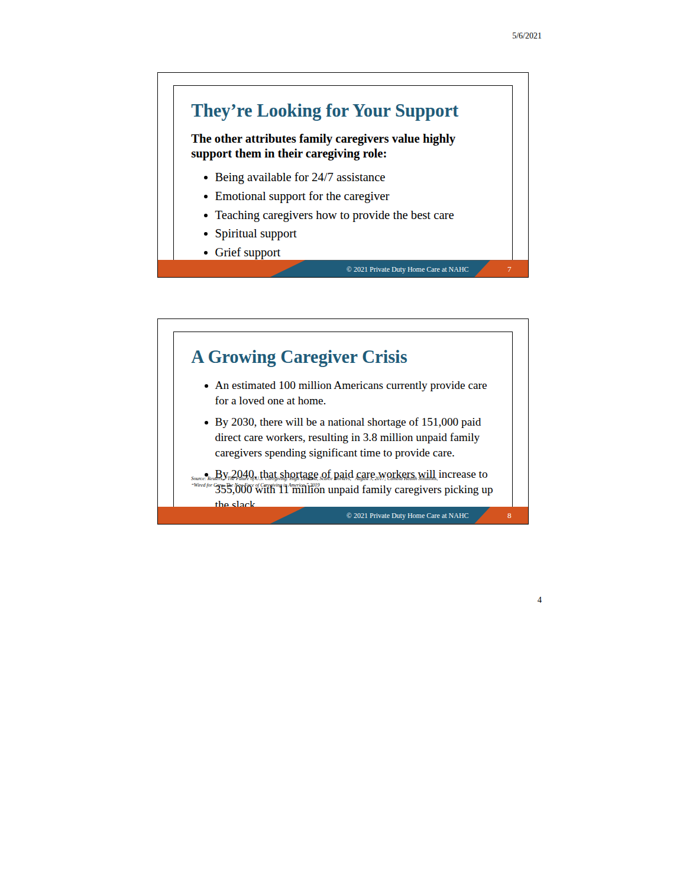5/6/2021
They’re Looking for Your Support
The other attributes family caregivers value highly support them in their caregiving role:
Being available for 24/7 assistance
Emotional support for the caregiver
Teaching caregivers how to provide the best care
Spiritual support
Grief support
© 2021 Private Duty Home Care at NAHC
7
A Growing Caregiver Crisis
An estimated 100 million Americans currently provide care for a loved one at home.
By 2030, there will be a national shortage of 151,000 paid direct care workers, resulting in 3.8 million unpaid family caregivers spending significant time to provide care.
By 2040, that shortage of paid care workers will increase to 355,000 with 11 million unpaid family caregivers picking up the slack.
Source: Reuters, “The Future of U.S. Caregiving: High Demand, Scarce Workers,” August 3, 2017; Cambia Health Solutions, “Wired for Care: The New Face of Caregiving in America,” 2019
© 2021 Private Duty Home Care at NAHC
8
4